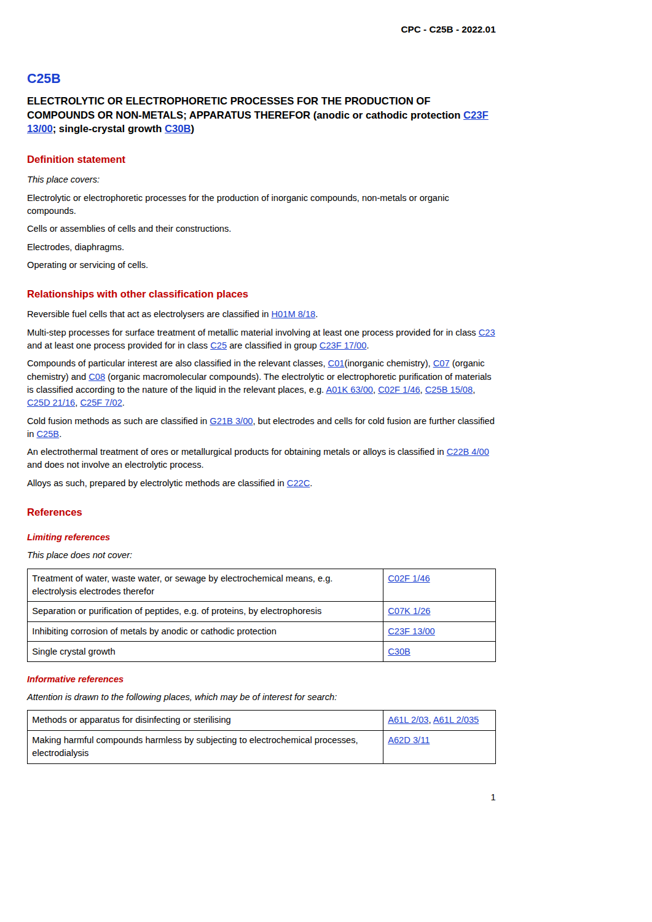CPC - C25B - 2022.01
C25B
ELECTROLYTIC OR ELECTROPHORETIC PROCESSES FOR THE PRODUCTION OF COMPOUNDS OR NON-METALS; APPARATUS THEREFOR (anodic or cathodic protection C23F 13/00; single-crystal growth C30B)
Definition statement
This place covers:
Electrolytic or electrophoretic processes for the production of inorganic compounds, non-metals or organic compounds.
Cells or assemblies of cells and their constructions.
Electrodes, diaphragms.
Operating or servicing of cells.
Relationships with other classification places
Reversible fuel cells that act as electrolysers are classified in H01M 8/18.
Multi-step processes for surface treatment of metallic material involving at least one process provided for in class C23 and at least one process provided for in class C25 are classified in group C23F 17/00.
Compounds of particular interest are also classified in the relevant classes, C01(inorganic chemistry), C07 (organic chemistry) and C08 (organic macromolecular compounds). The electrolytic or electrophoretic purification of materials is classified according to the nature of the liquid in the relevant places, e.g. A01K 63/00, C02F 1/46, C25B 15/08, C25D 21/16, C25F 7/02.
Cold fusion methods as such are classified in G21B 3/00, but electrodes and cells for cold fusion are further classified in C25B.
An electrothermal treatment of ores or metallurgical products for obtaining metals or alloys is classified in C22B 4/00 and does not involve an electrolytic process.
Alloys as such, prepared by electrolytic methods are classified in C22C.
References
Limiting references
This place does not cover:
| Treatment of water, waste water, or sewage by electrochemical means, e.g. electrolysis electrodes therefor | C02F 1/46 |
| Separation or purification of peptides, e.g. of proteins, by electrophoresis | C07K 1/26 |
| Inhibiting corrosion of metals by anodic or cathodic protection | C23F 13/00 |
| Single crystal growth | C30B |
Informative references
Attention is drawn to the following places, which may be of interest for search:
| Methods or apparatus for disinfecting or sterilising | A61L 2/03 , A61L 2/035 |
| Making harmful compounds harmless by subjecting to electrochemical processes, electrodialysis | A62D 3/11 |
1